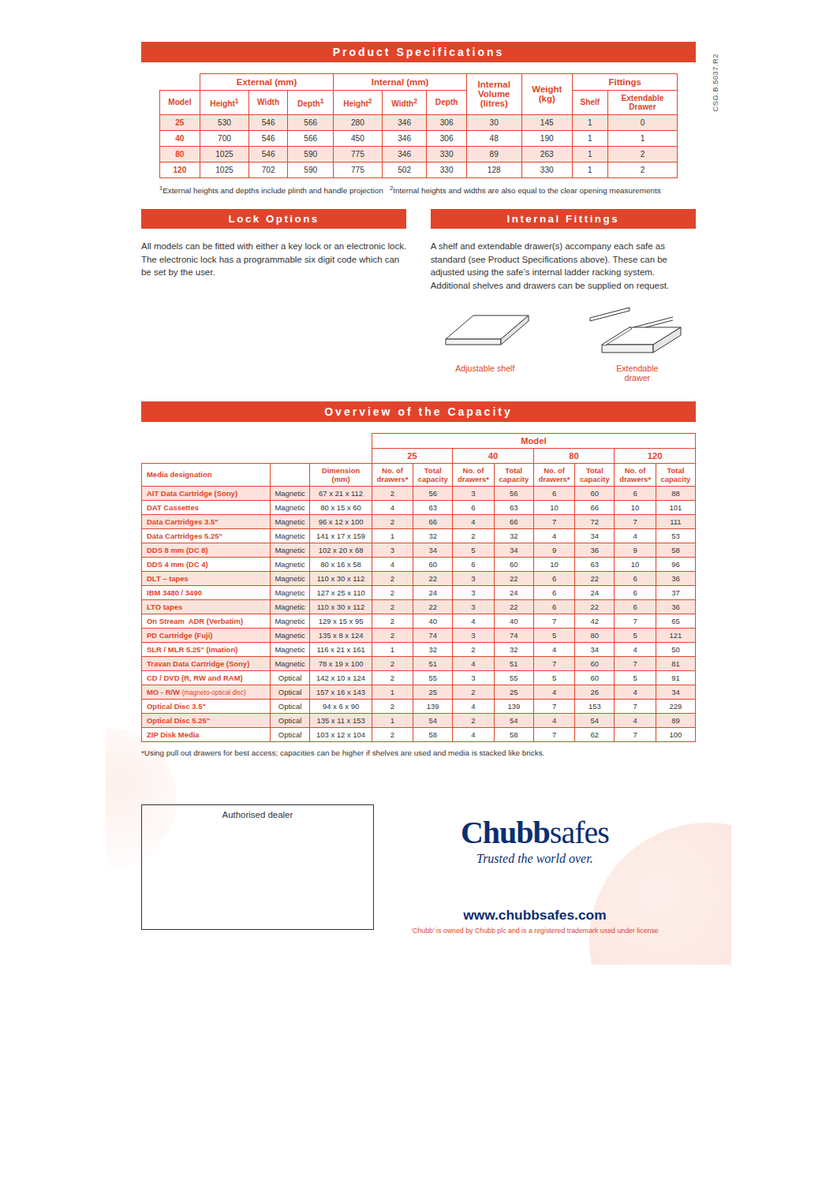CSG.B.5037.R2
Product Specifications
| | External (mm) | Internal (mm) | Internal Volume (litres) | Weight (kg) | Fittings |
| --- | --- | --- | --- | --- | --- |
| Model | Height 1 | Width | Depth 1 | Height 2 | Width 2 | Depth | Shelf | Extendable Drawer |
| 25 | 530 | 546 | 566 | 280 | 346 | 306 | 30 | 145 | 1 | 0 |
| 40 | 700 | 546 | 566 | 450 | 346 | 306 | 48 | 190 | 1 | 1 |
| 80 | 1025 | 546 | 590 | 775 | 346 | 330 | 89 | 263 | 1 | 2 |
| 120 | 1025 | 702 | 590 | 775 | 502 | 330 | 128 | 330 | 1 | 2 |
1External heights and depths include plinth and handle projection 2Internal heights and widths are also equal to the clear opening measurements
Lock Options
All models can be fitted with either a key lock or an electronic lock. The electronic lock has a programmable six digit code which can be set by the user.
Internal Fittings
A shelf and extendable drawer(s) accompany each safe as standard (see Product Specifications above). These can be adjusted using the safe’s internal ladder racking system. Additional shelves and drawers can be supplied on request.
Adjustable shelf
Extendable
drawer
Overview of the Capacity
| | Model |
| --- | --- |
| | 25 | 40 | 80 | 120 |
| Media designation | | Dimension (mm) | No. of drawers* | Total capacity | No. of drawers* | Total capacity | No. of drawers* | Total capacity | No. of drawers* | Total capacity |
| AIT Data Cartridge (Sony) | Magnetic | 67 x 21 x 112 | 2 | 56 | 3 | 56 | 6 | 60 | 6 | 88 |
| DAT Cassettes | Magnetic | 80 x 15 x 60 | 4 | 63 | 6 | 63 | 10 | 66 | 10 | 101 |
| Data Cartridges 3.5" | Magnetic | 96 x 12 x 100 | 2 | 66 | 4 | 66 | 7 | 72 | 7 | 111 |
| Data Cartridges 5.25" | Magnetic | 141 x 17 x 159 | 1 | 32 | 2 | 32 | 4 | 34 | 4 | 53 |
| DDS 8 mm (DC 8) | Magnetic | 102 x 20 x 68 | 3 | 34 | 5 | 34 | 9 | 36 | 9 | 58 |
| DDS 4 mm (DC 4) | Magnetic | 80 x 16 x 58 | 4 | 60 | 6 | 60 | 10 | 63 | 10 | 96 |
| DLT – tapes | Magnetic | 110 x 30 x 112 | 2 | 22 | 3 | 22 | 6 | 22 | 6 | 36 |
| IBM 3480 / 3490 | Magnetic | 127 x 25 x 110 | 2 | 24 | 3 | 24 | 6 | 24 | 6 | 37 |
| LTO tapes | Magnetic | 110 x 30 x 112 | 2 | 22 | 3 | 22 | 6 | 22 | 6 | 36 |
| On Stream ADR (Verbatim) | Magnetic | 129 x 15 x 95 | 2 | 40 | 4 | 40 | 7 | 42 | 7 | 65 |
| PD Cartridge (Fuji) | Magnetic | 135 x 8 x 124 | 2 | 74 | 3 | 74 | 5 | 80 | 5 | 121 |
| SLR / MLR 5.25" (Imation) | Magnetic | 116 x 21 x 161 | 1 | 32 | 2 | 32 | 4 | 34 | 4 | 50 |
| Travan Data Cartridge (Sony) | Magnetic | 78 x 19 x 100 | 2 | 51 | 4 | 51 | 7 | 60 | 7 | 81 |
| CD / DVD (R, RW and RAM) | Optical | 142 x 10 x 124 | 2 | 55 | 3 | 55 | 5 | 60 | 5 | 91 |
| MO - R/W (magneto-optical disc) | Optical | 157 x 16 x 143 | 1 | 25 | 2 | 25 | 4 | 26 | 4 | 34 |
| Optical Disc 3.5" | Optical | 94 x 6 x 90 | 2 | 139 | 4 | 139 | 7 | 153 | 7 | 229 |
| Optical Disc 5.25" | Optical | 135 x 11 x 153 | 1 | 54 | 2 | 54 | 4 | 54 | 4 | 89 |
| ZIP Disk Media | Optical | 103 x 12 x 104 | 2 | 58 | 4 | 58 | 7 | 62 | 7 | 100 |
*Using pull out drawers for best access; capacities can be higher if shelves are used and media is stacked like bricks.
Authorised dealer
Chubbsafes
Trusted the world over.
www.chubbsafes.com
‘Chubb’ is owned by Chubb plc and is a registered trademark used under license